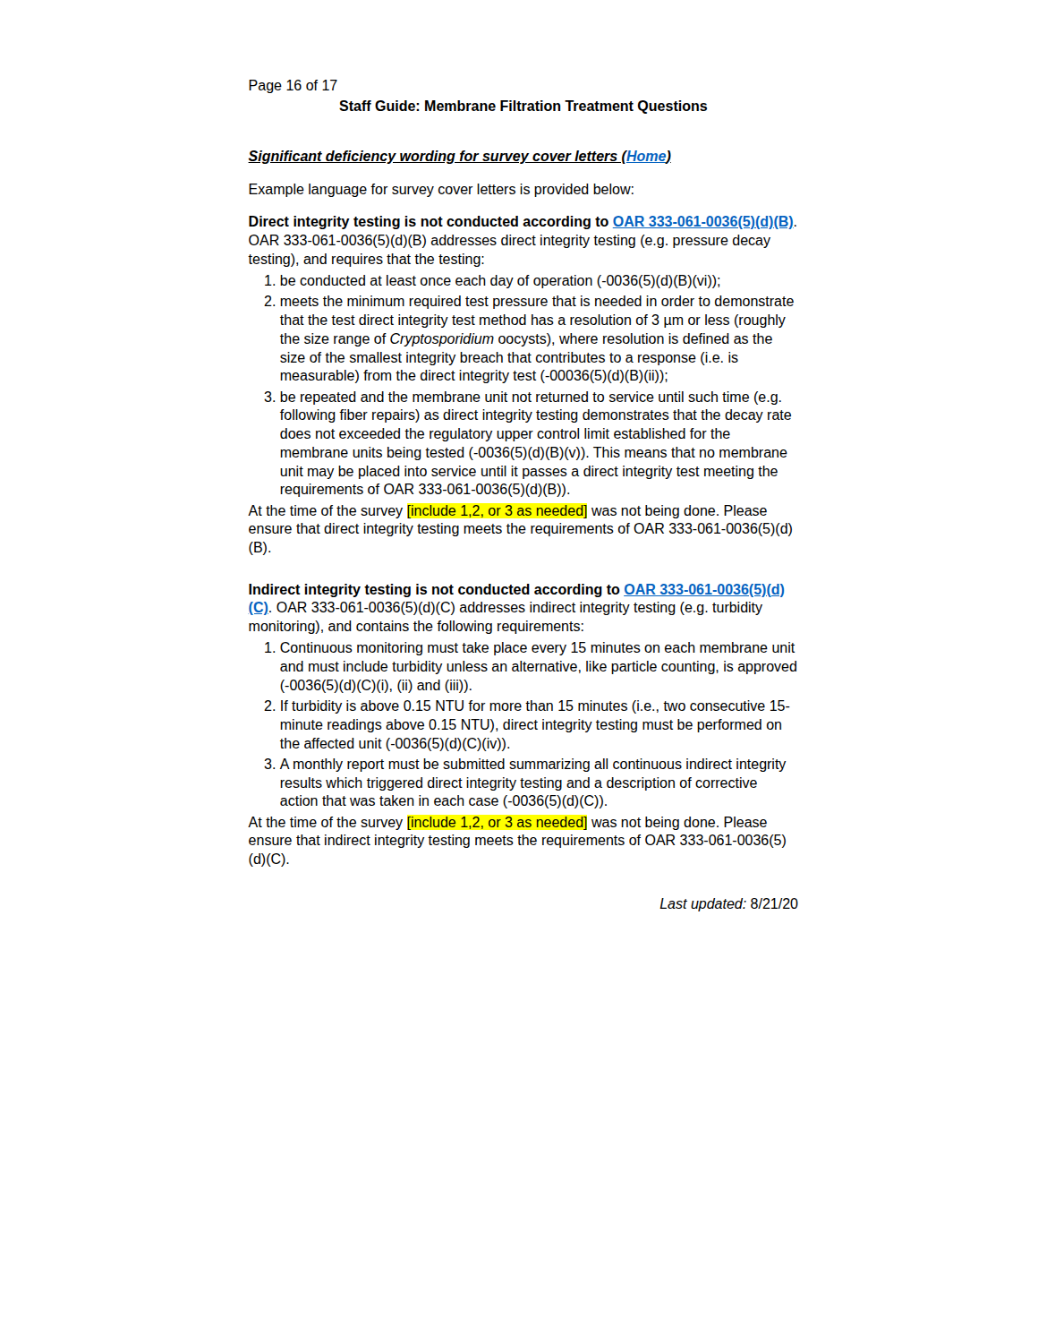Page 16 of 17
Staff Guide: Membrane Filtration Treatment Questions
Significant deficiency wording for survey cover letters (Home)
Example language for survey cover letters is provided below:
Direct integrity testing is not conducted according to OAR 333-061-0036(5)(d)(B). OAR 333-061-0036(5)(d)(B) addresses direct integrity testing (e.g. pressure decay testing), and requires that the testing:
be conducted at least once each day of operation (-0036(5)(d)(B)(vi));
meets the minimum required test pressure that is needed in order to demonstrate that the test direct integrity test method has a resolution of 3 µm or less (roughly the size range of Cryptosporidium oocysts), where resolution is defined as the size of the smallest integrity breach that contributes to a response (i.e. is measurable) from the direct integrity test (-00036(5)(d)(B)(ii));
be repeated and the membrane unit not returned to service until such time (e.g. following fiber repairs) as direct integrity testing demonstrates that the decay rate does not exceeded the regulatory upper control limit established for the membrane units being tested (-0036(5)(d)(B)(v)). This means that no membrane unit may be placed into service until it passes a direct integrity test meeting the requirements of OAR 333-061-0036(5)(d)(B)).
At the time of the survey [include 1,2, or 3 as needed] was not being done. Please ensure that direct integrity testing meets the requirements of OAR 333-061-0036(5)(d)(B).
Indirect integrity testing is not conducted according to OAR 333-061-0036(5)(d)(C). OAR 333-061-0036(5)(d)(C) addresses indirect integrity testing (e.g. turbidity monitoring), and contains the following requirements:
Continuous monitoring must take place every 15 minutes on each membrane unit and must include turbidity unless an alternative, like particle counting, is approved (-0036(5)(d)(C)(i), (ii) and (iii)).
If turbidity is above 0.15 NTU for more than 15 minutes (i.e., two consecutive 15-minute readings above 0.15 NTU), direct integrity testing must be performed on the affected unit (-0036(5)(d)(C)(iv)).
A monthly report must be submitted summarizing all continuous indirect integrity results which triggered direct integrity testing and a description of corrective action that was taken in each case (-0036(5)(d)(C)).
At the time of the survey [include 1,2, or 3 as needed] was not being done. Please ensure that indirect integrity testing meets the requirements of OAR 333-061-0036(5)(d)(C).
Last updated: 8/21/20